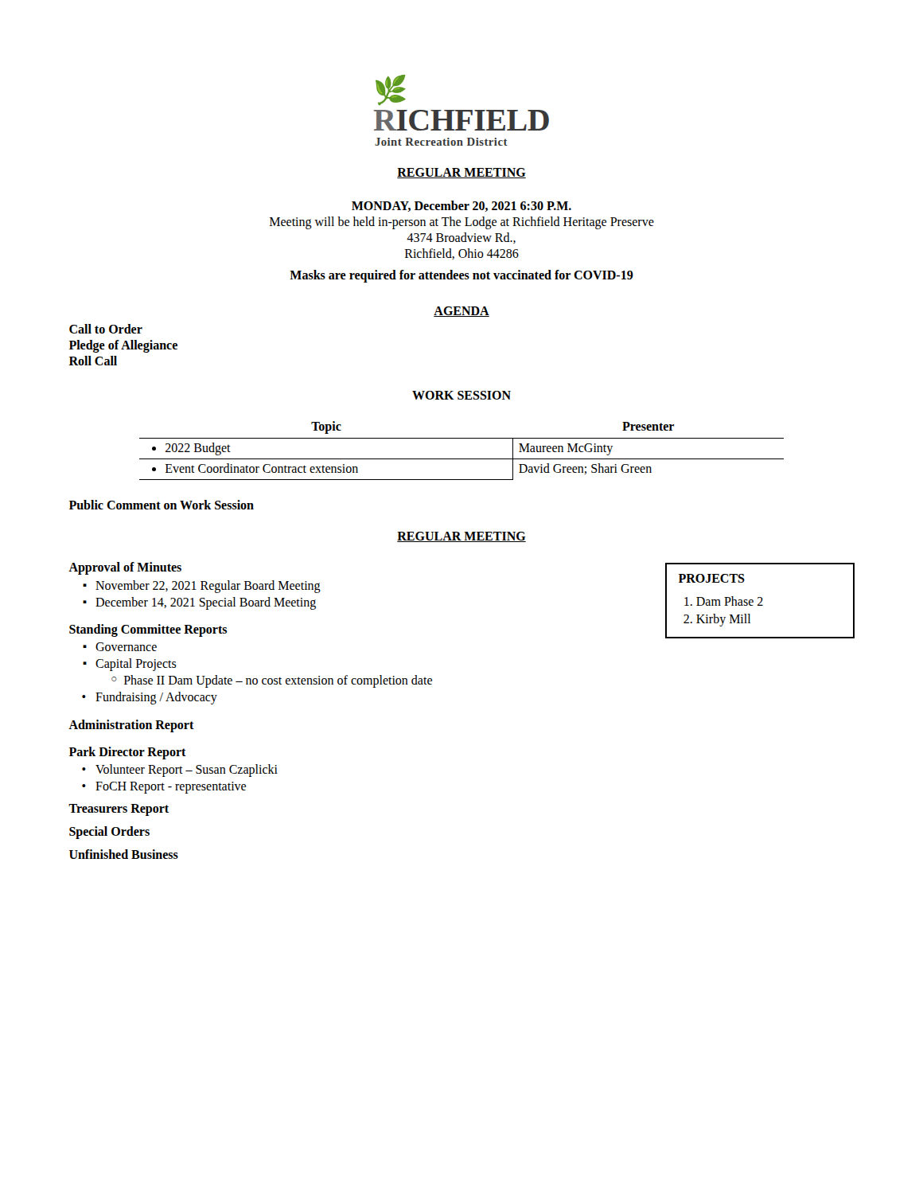🌿
RICHFIELD
Joint Recreation District
REGULAR MEETING
MONDAY, December 20, 2021 6:30 P.M.
Meeting will be held in-person at The Lodge at Richfield Heritage Preserve
4374 Broadview Rd.,
Richfield, Ohio 44286
Masks are required for attendees not vaccinated for COVID-19
AGENDA
Call to Order
Pledge of Allegiance
Roll Call
WORK SESSION
| Topic | Presenter |
| --- | --- |
| 2022 Budget | Maureen McGinty |
| Event Coordinator Contract extension | David Green; Shari Green |
Public Comment on Work Session
REGULAR MEETING
PROJECTS
Dam Phase 2
Kirby Mill
Approval of Minutes
November 22, 2021 Regular Board Meeting
December 14, 2021 Special Board Meeting
Standing Committee Reports
Governance
Capital Projects
Phase II Dam Update – no cost extension of completion date
Fundraising / Advocacy
Administration Report
Park Director Report
Volunteer Report – Susan Czaplicki
FoCH Report - representative
Treasurers Report
Special Orders
Unfinished Business